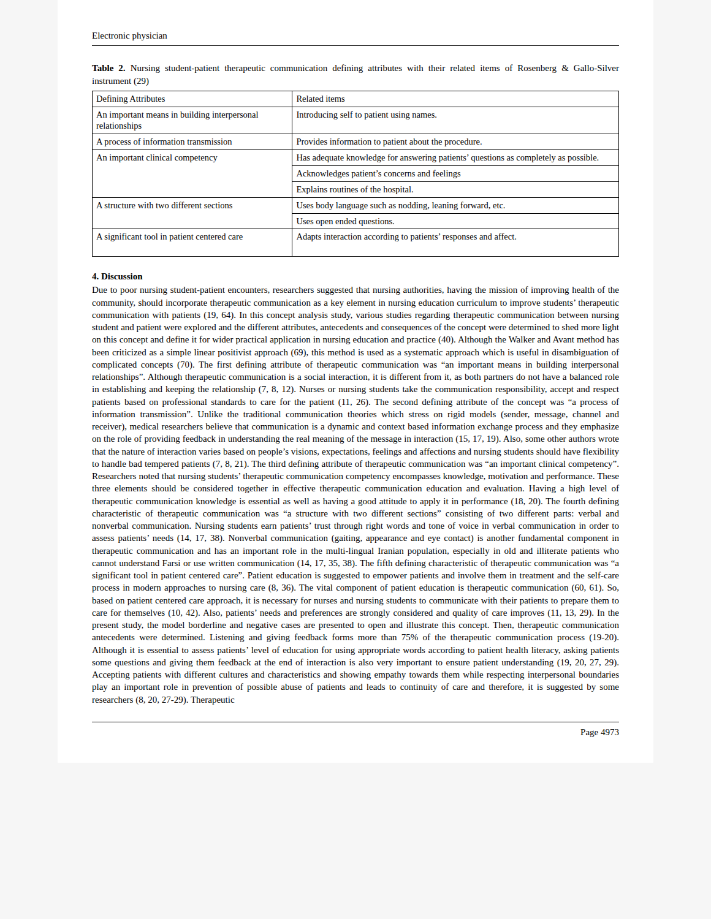Electronic physician
Table 2. Nursing student-patient therapeutic communication defining attributes with their related items of Rosenberg & Gallo-Silver instrument (29)
| Defining Attributes | Related items |
| --- | --- |
| An important means in building interpersonal relationships | Introducing self to patient using names. |
| A process of information transmission | Provides information to patient about the procedure. |
| An important clinical competency | Has adequate knowledge for answering patients’ questions as completely as possible. |
| Acknowledges patient’s concerns and feelings |
| Explains routines of the hospital. |
| A structure with two different sections | Uses body language such as nodding, leaning forward, etc. |
| Uses open ended questions. |
| A significant tool in patient centered care | Adapts interaction according to patients’ responses and affect. |
4. Discussion
Due to poor nursing student-patient encounters, researchers suggested that nursing authorities, having the mission of improving health of the community, should incorporate therapeutic communication as a key element in nursing education curriculum to improve students’ therapeutic communication with patients (19, 64). In this concept analysis study, various studies regarding therapeutic communication between nursing student and patient were explored and the different attributes, antecedents and consequences of the concept were determined to shed more light on this concept and define it for wider practical application in nursing education and practice (40). Although the Walker and Avant method has been criticized as a simple linear positivist approach (69), this method is used as a systematic approach which is useful in disambiguation of complicated concepts (70). The first defining attribute of therapeutic communication was “an important means in building interpersonal relationships”. Although therapeutic communication is a social interaction, it is different from it, as both partners do not have a balanced role in establishing and keeping the relationship (7, 8, 12). Nurses or nursing students take the communication responsibility, accept and respect patients based on professional standards to care for the patient (11, 26). The second defining attribute of the concept was “a process of information transmission”. Unlike the traditional communication theories which stress on rigid models (sender, message, channel and receiver), medical researchers believe that communication is a dynamic and context based information exchange process and they emphasize on the role of providing feedback in understanding the real meaning of the message in interaction (15, 17, 19). Also, some other authors wrote that the nature of interaction varies based on people’s visions, expectations, feelings and affections and nursing students should have flexibility to handle bad tempered patients (7, 8, 21). The third defining attribute of therapeutic communication was “an important clinical competency”. Researchers noted that nursing students’ therapeutic communication competency encompasses knowledge, motivation and performance. These three elements should be considered together in effective therapeutic communication education and evaluation. Having a high level of therapeutic communication knowledge is essential as well as having a good attitude to apply it in performance (18, 20). The fourth defining characteristic of therapeutic communication was “a structure with two different sections” consisting of two different parts: verbal and nonverbal communication. Nursing students earn patients’ trust through right words and tone of voice in verbal communication in order to assess patients’ needs (14, 17, 38). Nonverbal communication (gaiting, appearance and eye contact) is another fundamental component in therapeutic communication and has an important role in the multi-lingual Iranian population, especially in old and illiterate patients who cannot understand Farsi or use written communication (14, 17, 35, 38). The fifth defining characteristic of therapeutic communication was “a significant tool in patient centered care”. Patient education is suggested to empower patients and involve them in treatment and the self-care process in modern approaches to nursing care (8, 36). The vital component of patient education is therapeutic communication (60, 61). So, based on patient centered care approach, it is necessary for nurses and nursing students to communicate with their patients to prepare them to care for themselves (10, 42). Also, patients’ needs and preferences are strongly considered and quality of care improves (11, 13, 29). In the present study, the model borderline and negative cases are presented to open and illustrate this concept. Then, therapeutic communication antecedents were determined. Listening and giving feedback forms more than 75% of the therapeutic communication process (19-20). Although it is essential to assess patients’ level of education for using appropriate words according to patient health literacy, asking patients some questions and giving them feedback at the end of interaction is also very important to ensure patient understanding (19, 20, 27, 29). Accepting patients with different cultures and characteristics and showing empathy towards them while respecting interpersonal boundaries play an important role in prevention of possible abuse of patients and leads to continuity of care and therefore, it is suggested by some researchers (8, 20, 27-29). Therapeutic
Page 4973